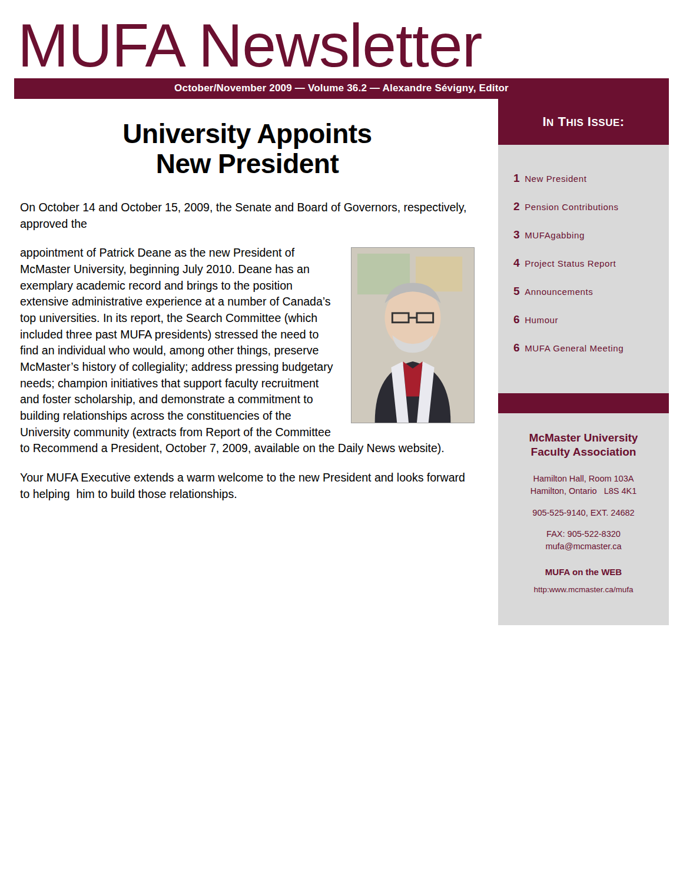MUFA Newsletter
October/November 2009 — Volume 36.2 — Alexandre Sévigny, Editor
University Appoints
New President
On October 14 and October 15, 2009, the Senate and Board of Governors, respectively, approved the
appointment of Patrick Deane as the new President of McMaster University, beginning July 2010. Deane has an exemplary academic record and brings to the position extensive administrative experience at a number of Canada’s top universities. In its report, the Search Committee (which included three past MUFA presidents) stressed the need to find an individual who would, among other things, preserve McMaster’s history of collegiality; address pressing budgetary needs; champion initiatives that support faculty recruitment and foster scholarship, and demonstrate a commitment to building relationships across the constituencies of the University community (extracts from Report of the Committee to Recommend a President, October 7, 2009, available on the Daily News website).
Your MUFA Executive extends a warm welcome to the new President and looks forward to helping him to build those relationships.
IN THIS ISSUE:
1 New President
2 Pension Contributions
3 MUFAgabbing
4 Project Status Report
5 Announcements
6 Humour
6 MUFA General Meeting
McMaster University
Faculty Association
Hamilton Hall, Room 103A
Hamilton, Ontario L8S 4K1
905-525-9140, EXT. 24682
FAX: 905-522-8320
mufa@mcmaster.ca
MUFA on the WEB
http:www.mcmaster.ca/mufa